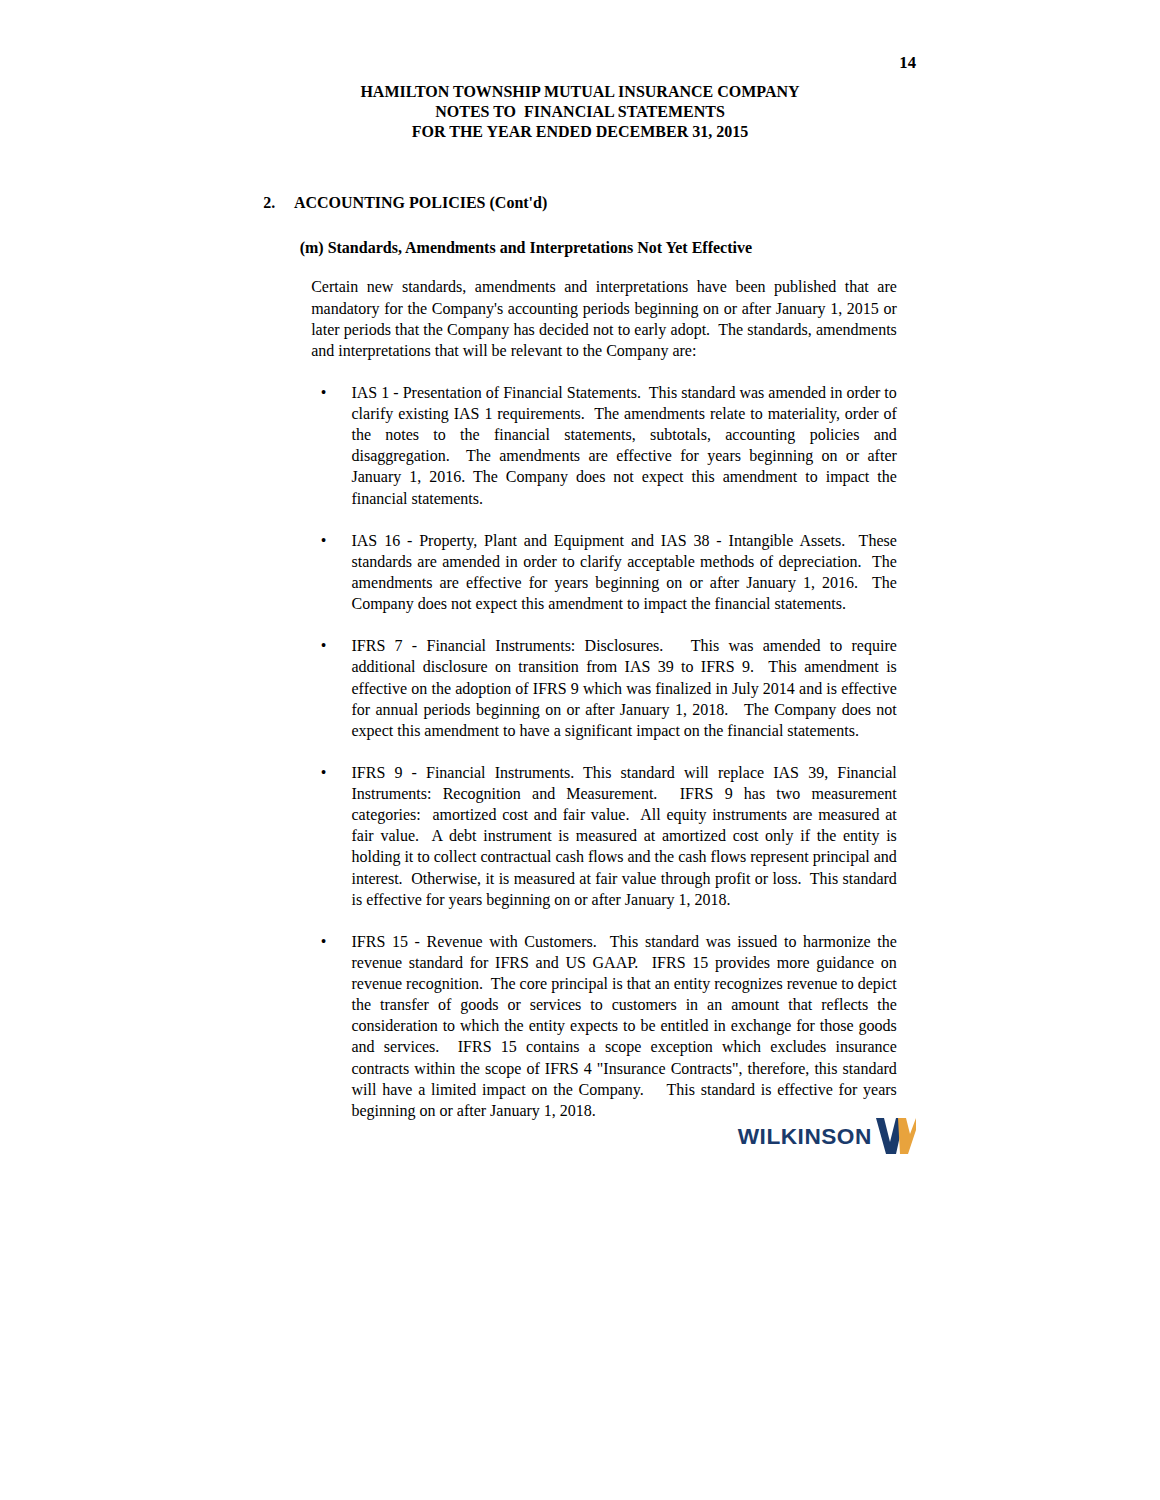14
HAMILTON TOWNSHIP MUTUAL INSURANCE COMPANY
NOTES TO FINANCIAL STATEMENTS
FOR THE YEAR ENDED DECEMBER 31, 2015
2. ACCOUNTING POLICIES (Cont'd)
(m) Standards, Amendments and Interpretations Not Yet Effective
Certain new standards, amendments and interpretations have been published that are mandatory for the Company's accounting periods beginning on or after January 1, 2015 or later periods that the Company has decided not to early adopt. The standards, amendments and interpretations that will be relevant to the Company are:
IAS 1 - Presentation of Financial Statements. This standard was amended in order to clarify existing IAS 1 requirements. The amendments relate to materiality, order of the notes to the financial statements, subtotals, accounting policies and disaggregation. The amendments are effective for years beginning on or after January 1, 2016. The Company does not expect this amendment to impact the financial statements.
IAS 16 - Property, Plant and Equipment and IAS 38 - Intangible Assets. These standards are amended in order to clarify acceptable methods of depreciation. The amendments are effective for years beginning on or after January 1, 2016. The Company does not expect this amendment to impact the financial statements.
IFRS 7 - Financial Instruments: Disclosures. This was amended to require additional disclosure on transition from IAS 39 to IFRS 9. This amendment is effective on the adoption of IFRS 9 which was finalized in July 2014 and is effective for annual periods beginning on or after January 1, 2018. The Company does not expect this amendment to have a significant impact on the financial statements.
IFRS 9 - Financial Instruments. This standard will replace IAS 39, Financial Instruments: Recognition and Measurement. IFRS 9 has two measurement categories: amortized cost and fair value. All equity instruments are measured at fair value. A debt instrument is measured at amortized cost only if the entity is holding it to collect contractual cash flows and the cash flows represent principal and interest. Otherwise, it is measured at fair value through profit or loss. This standard is effective for years beginning on or after January 1, 2018.
IFRS 15 - Revenue with Customers. This standard was issued to harmonize the revenue standard for IFRS and US GAAP. IFRS 15 provides more guidance on revenue recognition. The core principal is that an entity recognizes revenue to depict the transfer of goods or services to customers in an amount that reflects the consideration to which the entity expects to be entitled in exchange for those goods and services. IFRS 15 contains a scope exception which excludes insurance contracts within the scope of IFRS 4 "Insurance Contracts", therefore, this standard will have a limited impact on the Company. This standard is effective for years beginning on or after January 1, 2018.
WILKINSON